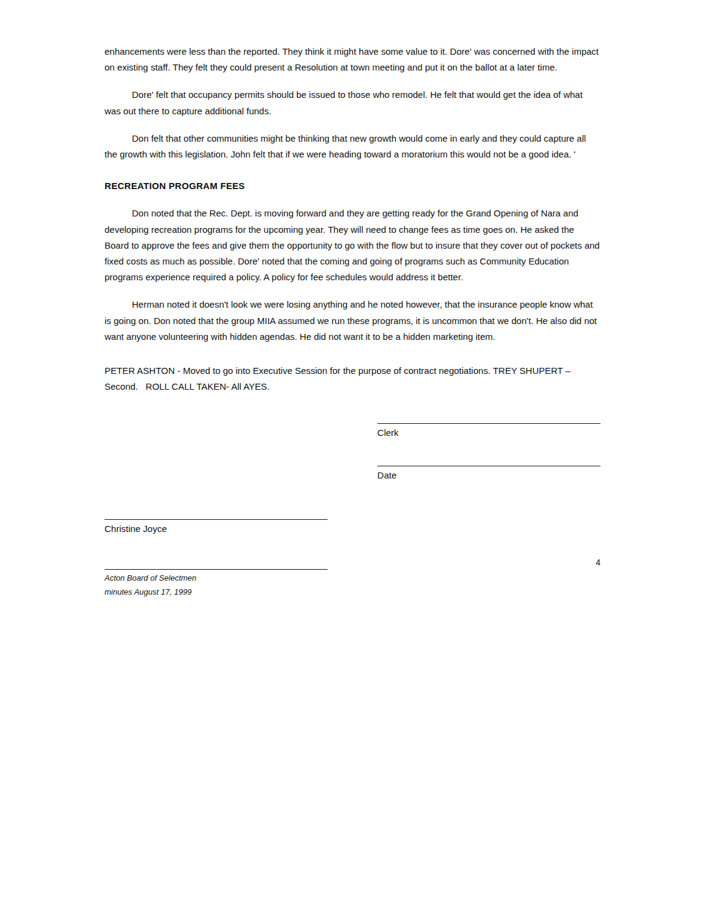enhancements were less than the reported. They think it might have some value to it. Dore' was concerned with the impact on existing staff. They felt they could present a Resolution at town meeting and put it on the ballot at a later time.
Dore' felt that occupancy permits should be issued to those who remodel. He felt that would get the idea of what was out there to capture additional funds.
Don felt that other communities might be thinking that new growth would come in early and they could capture all the growth with this legislation. John felt that if we were heading toward a moratorium this would not be a good idea. '
Recreation Program Fees
Don noted that the Rec. Dept. is moving forward and they are getting ready for the Grand Opening of Nara and developing recreation programs for the upcoming year. They will need to change fees as time goes on. He asked the Board to approve the fees and give them the opportunity to go with the flow but to insure that they cover out of pockets and fixed costs as much as possible. Dore' noted that the coming and going of programs such as Community Education programs experience required a policy. A policy for fee schedules would address it better.
Herman noted it doesn't look we were losing anything and he noted however, that the insurance people know what is going on. Don noted that the group MIIA assumed we run these programs, it is uncommon that we don't. He also did not want anyone volunteering with hidden agendas. He did not want it to be a hidden marketing item.
PETER ASHTON - Moved to go into Executive Session for the purpose of contract negotiations. TREY SHUPERT – Second. ROLL CALL TAKEN- All AYES.
Clerk
Date
Christine Joyce
4
Acton Board of Selectmen
minutes August 17, 1999